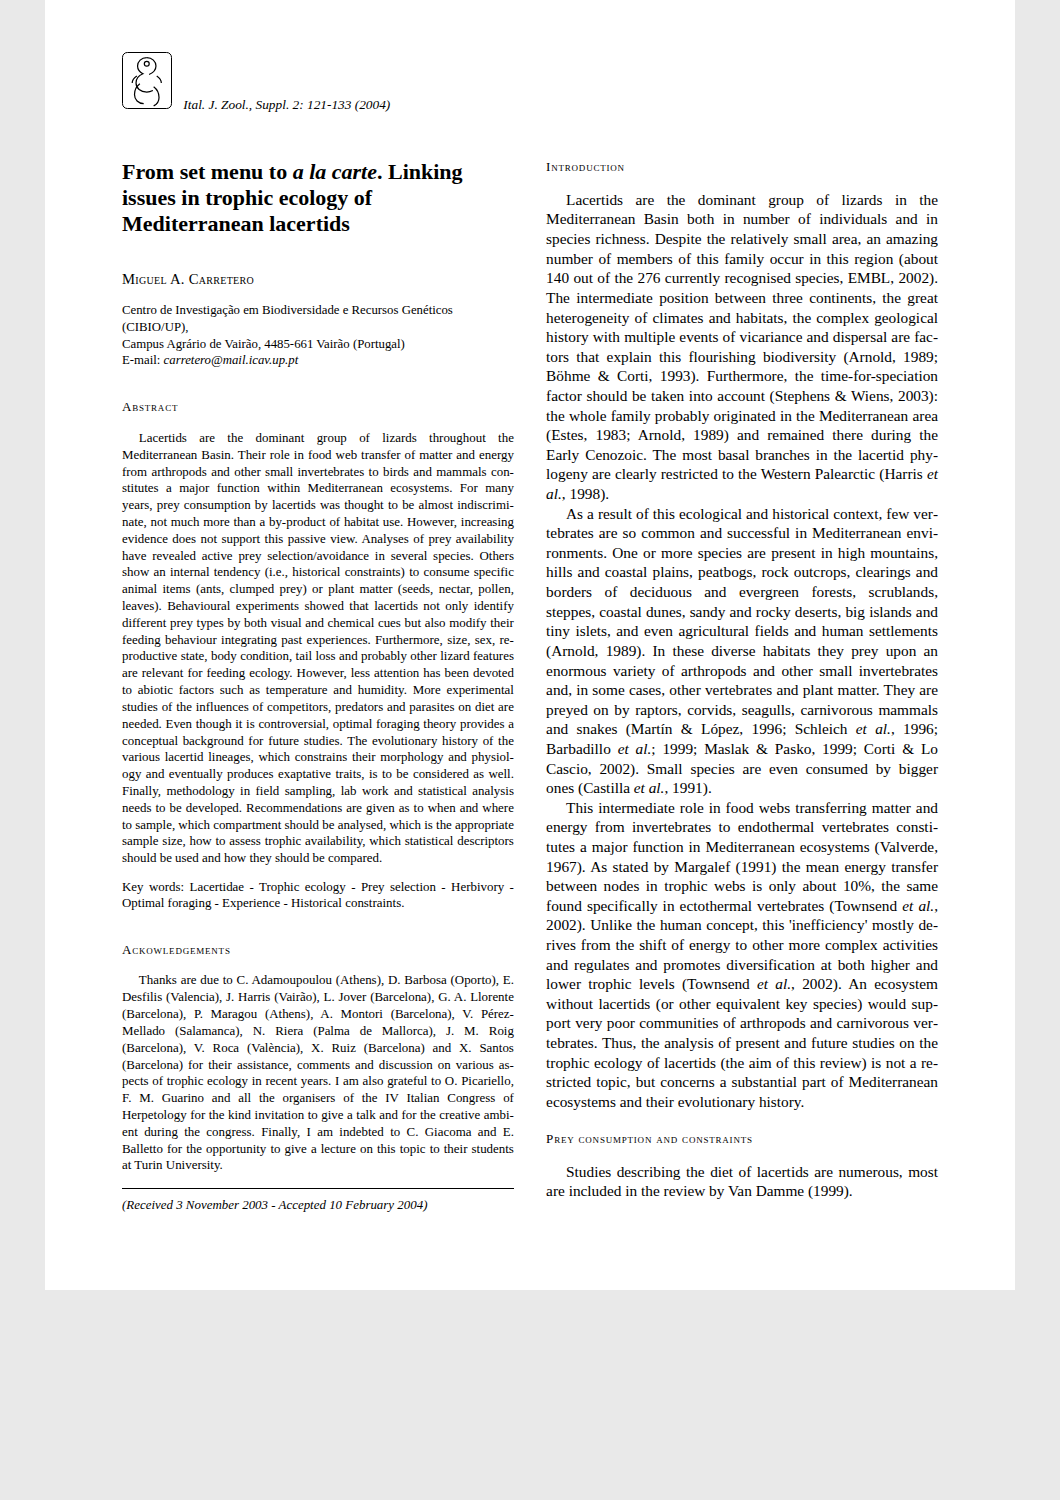Ital. J. Zool., Suppl. 2: 121-133 (2004)
From set menu to a la carte. Linking issues in trophic ecology of Mediterranean lacertids
Miguel A. Carretero
Centro de Investigação em Biodiversidade e Recursos Genéticos (CIBIO/UP),
Campus Agrário de Vairão, 4485-661 Vairão (Portugal)
E-mail: carretero@mail.icav.up.pt
Abstract
Lacertids are the dominant group of lizards throughout the Mediterranean Basin. Their role in food web transfer of matter and energy from arthropods and other small invertebrates to birds and mammals constitutes a major function within Mediterranean ecosystems. For many years, prey consumption by lacertids was thought to be almost indiscriminate, not much more than a by-product of habitat use. However, increasing evidence does not support this passive view. Analyses of prey availability have revealed active prey selection/avoidance in several species. Others show an internal tendency (i.e., historical constraints) to consume specific animal items (ants, clumped prey) or plant matter (seeds, nectar, pollen, leaves). Behavioural experiments showed that lacertids not only identify different prey types by both visual and chemical cues but also modify their feeding behaviour integrating past experiences. Furthermore, size, sex, reproductive state, body condition, tail loss and probably other lizard features are relevant for feeding ecology. However, less attention has been devoted to abiotic factors such as temperature and humidity. More experimental studies of the influences of competitors, predators and parasites on diet are needed. Even though it is controversial, optimal foraging theory provides a conceptual background for future studies. The evolutionary history of the various lacertid lineages, which constrains their morphology and physiology and eventually produces exaptative traits, is to be considered as well. Finally, methodology in field sampling, lab work and statistical analysis needs to be developed. Recommendations are given as to when and where to sample, which compartment should be analysed, which is the appropriate sample size, how to assess trophic availability, which statistical descriptors should be used and how they should be compared.
Key words: Lacertidae - Trophic ecology - Prey selection - Herbivory - Optimal foraging - Experience - Historical constraints.
Ackowledgements
Thanks are due to C. Adamoupoulou (Athens), D. Barbosa (Oporto), E. Desfilis (Valencia), J. Harris (Vairão), L. Jover (Barcelona), G. A. Llorente (Barcelona), P. Maragou (Athens), A. Montori (Barcelona), V. Pérez-Mellado (Salamanca), N. Riera (Palma de Mallorca), J. M. Roig (Barcelona), V. Roca (València), X. Ruiz (Barcelona) and X. Santos (Barcelona) for their assistance, comments and discussion on various aspects of trophic ecology in recent years. I am also grateful to O. Picariello, F. M. Guarino and all the organisers of the IV Italian Congress of Herpetology for the kind invitation to give a talk and for the creative ambient during the congress. Finally, I am indebted to C. Giacoma and E. Balletto for the opportunity to give a lecture on this topic to their students at Turin University.
(Received 3 November 2003 - Accepted 10 February 2004)
Introduction
Lacertids are the dominant group of lizards in the Mediterranean Basin both in number of individuals and in species richness. Despite the relatively small area, an amazing number of members of this family occur in this region (about 140 out of the 276 currently recognised species, EMBL, 2002). The intermediate position between three continents, the great heterogeneity of climates and habitats, the complex geological history with multiple events of vicariance and dispersal are factors that explain this flourishing biodiversity (Arnold, 1989; Böhme & Corti, 1993). Furthermore, the time-for-speciation factor should be taken into account (Stephens & Wiens, 2003): the whole family probably originated in the Mediterranean area (Estes, 1983; Arnold, 1989) and remained there during the Early Cenozoic. The most basal branches in the lacertid phylogeny are clearly restricted to the Western Palearctic (Harris et al., 1998).
As a result of this ecological and historical context, few vertebrates are so common and successful in Mediterranean environments. One or more species are present in high mountains, hills and coastal plains, peatbogs, rock outcrops, clearings and borders of deciduous and evergreen forests, scrublands, steppes, coastal dunes, sandy and rocky deserts, big islands and tiny islets, and even agricultural fields and human settlements (Arnold, 1989). In these diverse habitats they prey upon an enormous variety of arthropods and other small invertebrates and, in some cases, other vertebrates and plant matter. They are preyed on by raptors, corvids, seagulls, carnivorous mammals and snakes (Martín & López, 1996; Schleich et al., 1996; Barbadillo et al.; 1999; Maslak & Pasko, 1999; Corti & Lo Cascio, 2002). Small species are even consumed by bigger ones (Castilla et al., 1991).
This intermediate role in food webs transferring matter and energy from invertebrates to endothermal vertebrates constitutes a major function in Mediterranean ecosystems (Valverde, 1967). As stated by Margalef (1991) the mean energy transfer between nodes in trophic webs is only about 10%, the same found specifically in ectothermal vertebrates (Townsend et al., 2002). Unlike the human concept, this 'inefficiency' mostly derives from the shift of energy to other more complex activities and regulates and promotes diversification at both higher and lower trophic levels (Townsend et al., 2002). An ecosystem without lacertids (or other equivalent key species) would support very poor communities of arthropods and carnivorous vertebrates. Thus, the analysis of present and future studies on the trophic ecology of lacertids (the aim of this review) is not a restricted topic, but concerns a substantial part of Mediterranean ecosystems and their evolutionary history.
Prey consumption and constraints
Studies describing the diet of lacertids are numerous, most are included in the review by Van Damme (1999).